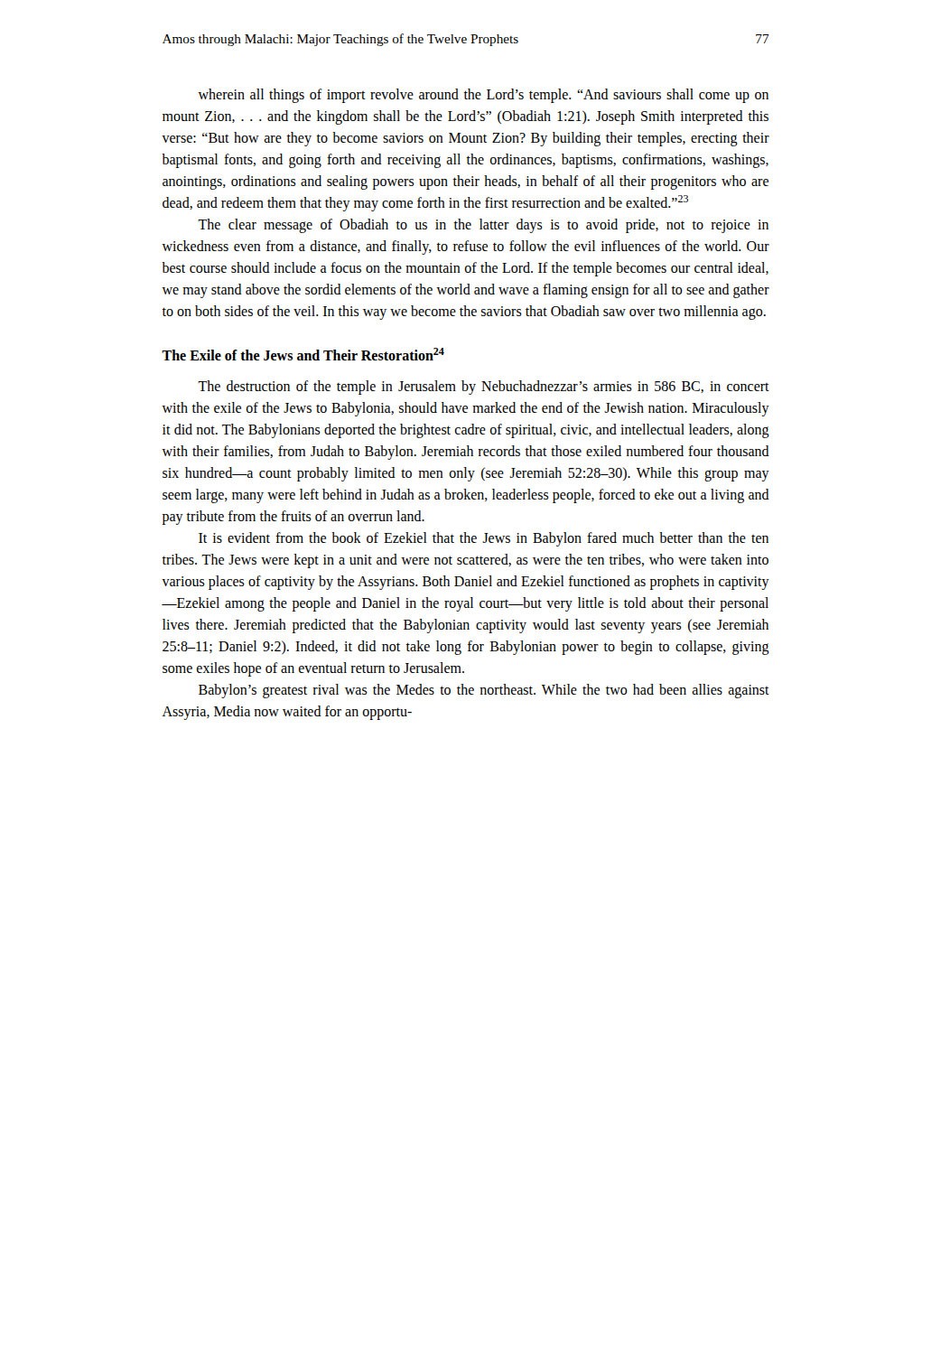Amos through Malachi: Major Teachings of the Twelve Prophets 77
wherein all things of import revolve around the Lord’s temple. “And saviours shall come up on mount Zion, . . . and the kingdom shall be the Lord’s” (Obadiah 1:21). Joseph Smith interpreted this verse: “But how are they to become saviors on Mount Zion? By building their temples, erecting their baptismal fonts, and going forth and receiving all the ordinances, baptisms, confirmations, washings, anointings, ordinations and sealing powers upon their heads, in behalf of all their progenitors who are dead, and redeem them that they may come forth in the first resurrection and be exalted.”23
The clear message of Obadiah to us in the latter days is to avoid pride, not to rejoice in wickedness even from a distance, and finally, to refuse to follow the evil influences of the world. Our best course should include a focus on the mountain of the Lord. If the temple becomes our central ideal, we may stand above the sordid elements of the world and wave a flaming ensign for all to see and gather to on both sides of the veil. In this way we become the saviors that Obadiah saw over two millennia ago.
The Exile of the Jews and Their Restoration24
The destruction of the temple in Jerusalem by Nebuchadnezzar’s armies in 586 BC, in concert with the exile of the Jews to Babylonia, should have marked the end of the Jewish nation. Miraculously it did not. The Babylonians deported the brightest cadre of spiritual, civic, and intellectual leaders, along with their families, from Judah to Babylon. Jeremiah records that those exiled numbered four thousand six hundred—a count probably limited to men only (see Jeremiah 52:28–30). While this group may seem large, many were left behind in Judah as a broken, leaderless people, forced to eke out a living and pay tribute from the fruits of an overrun land.
It is evident from the book of Ezekiel that the Jews in Babylon fared much better than the ten tribes. The Jews were kept in a unit and were not scattered, as were the ten tribes, who were taken into various places of captivity by the Assyrians. Both Daniel and Ezekiel functioned as prophets in captivity—Ezekiel among the people and Daniel in the royal court—but very little is told about their personal lives there. Jeremiah predicted that the Babylonian captivity would last seventy years (see Jeremiah 25:8–11; Daniel 9:2). Indeed, it did not take long for Babylonian power to begin to collapse, giving some exiles hope of an eventual return to Jerusalem.
Babylon’s greatest rival was the Medes to the northeast. While the two had been allies against Assyria, Media now waited for an opportu-